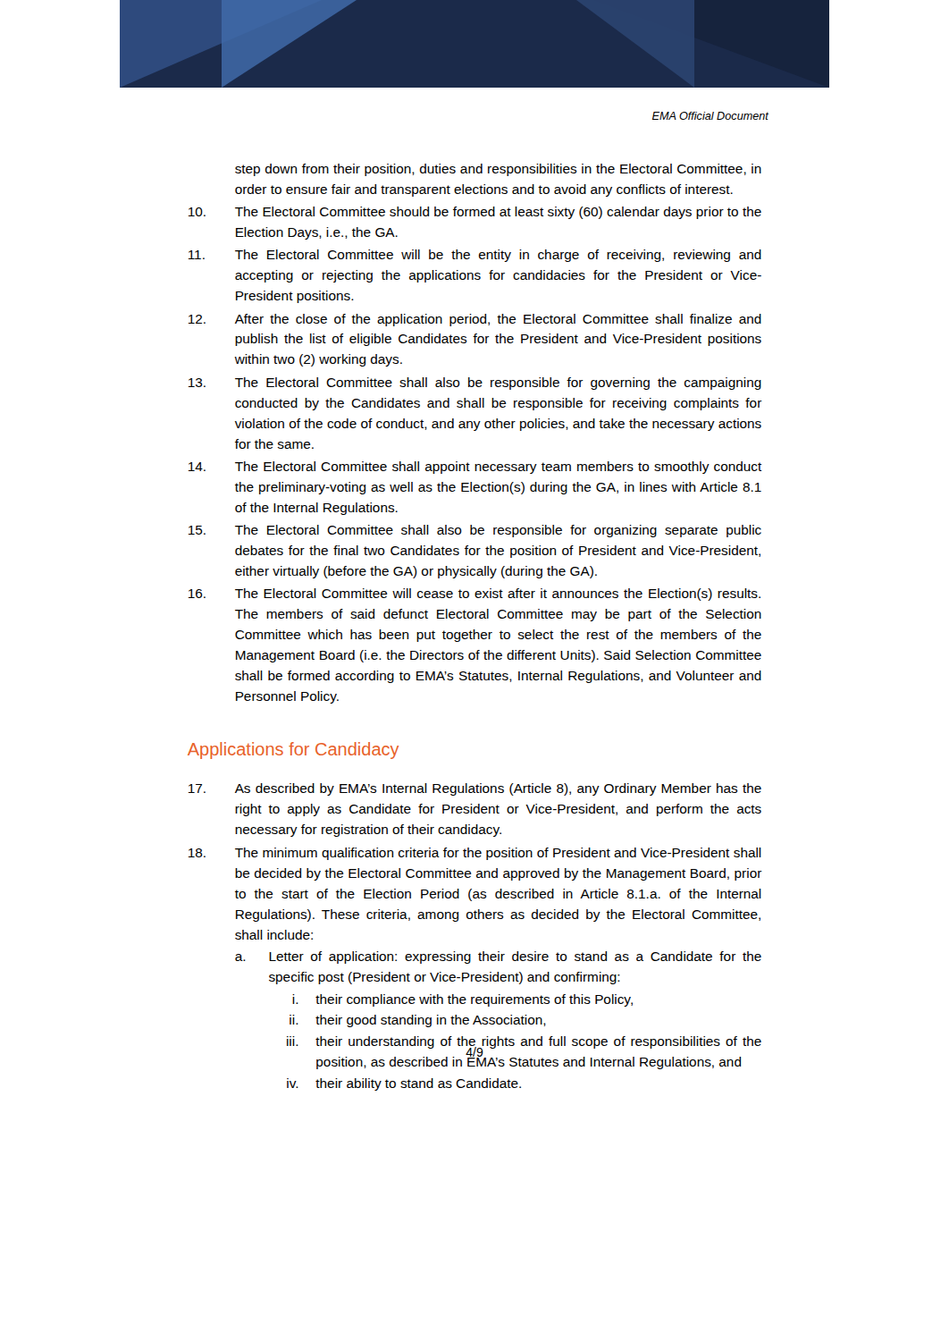EMA Official Document
step down from their position, duties and responsibilities in the Electoral Committee, in order to ensure fair and transparent elections and to avoid any conflicts of interest.
10. The Electoral Committee should be formed at least sixty (60) calendar days prior to the Election Days, i.e., the GA.
11. The Electoral Committee will be the entity in charge of receiving, reviewing and accepting or rejecting the applications for candidacies for the President or Vice-President positions.
12. After the close of the application period, the Electoral Committee shall finalize and publish the list of eligible Candidates for the President and Vice-President positions within two (2) working days.
13. The Electoral Committee shall also be responsible for governing the campaigning conducted by the Candidates and shall be responsible for receiving complaints for violation of the code of conduct, and any other policies, and take the necessary actions for the same.
14. The Electoral Committee shall appoint necessary team members to smoothly conduct the preliminary-voting as well as the Election(s) during the GA, in lines with Article 8.1 of the Internal Regulations.
15. The Electoral Committee shall also be responsible for organizing separate public debates for the final two Candidates for the position of President and Vice-President, either virtually (before the GA) or physically (during the GA).
16. The Electoral Committee will cease to exist after it announces the Election(s) results. The members of said defunct Electoral Committee may be part of the Selection Committee which has been put together to select the rest of the members of the Management Board (i.e. the Directors of the different Units). Said Selection Committee shall be formed according to EMA’s Statutes, Internal Regulations, and Volunteer and Personnel Policy.
Applications for Candidacy
17. As described by EMA’s Internal Regulations (Article 8), any Ordinary Member has the right to apply as Candidate for President or Vice-President, and perform the acts necessary for registration of their candidacy.
18. The minimum qualification criteria for the position of President and Vice-President shall be decided by the Electoral Committee and approved by the Management Board, prior to the start of the Election Period (as described in Article 8.1.a. of the Internal Regulations). These criteria, among others as decided by the Electoral Committee, shall include:
a. Letter of application: expressing their desire to stand as a Candidate for the specific post (President or Vice-President) and confirming:
i. their compliance with the requirements of this Policy,
ii. their good standing in the Association,
iii. their understanding of the rights and full scope of responsibilities of the position, as described in EMA’s Statutes and Internal Regulations, and
iv. their ability to stand as Candidate.
4/9